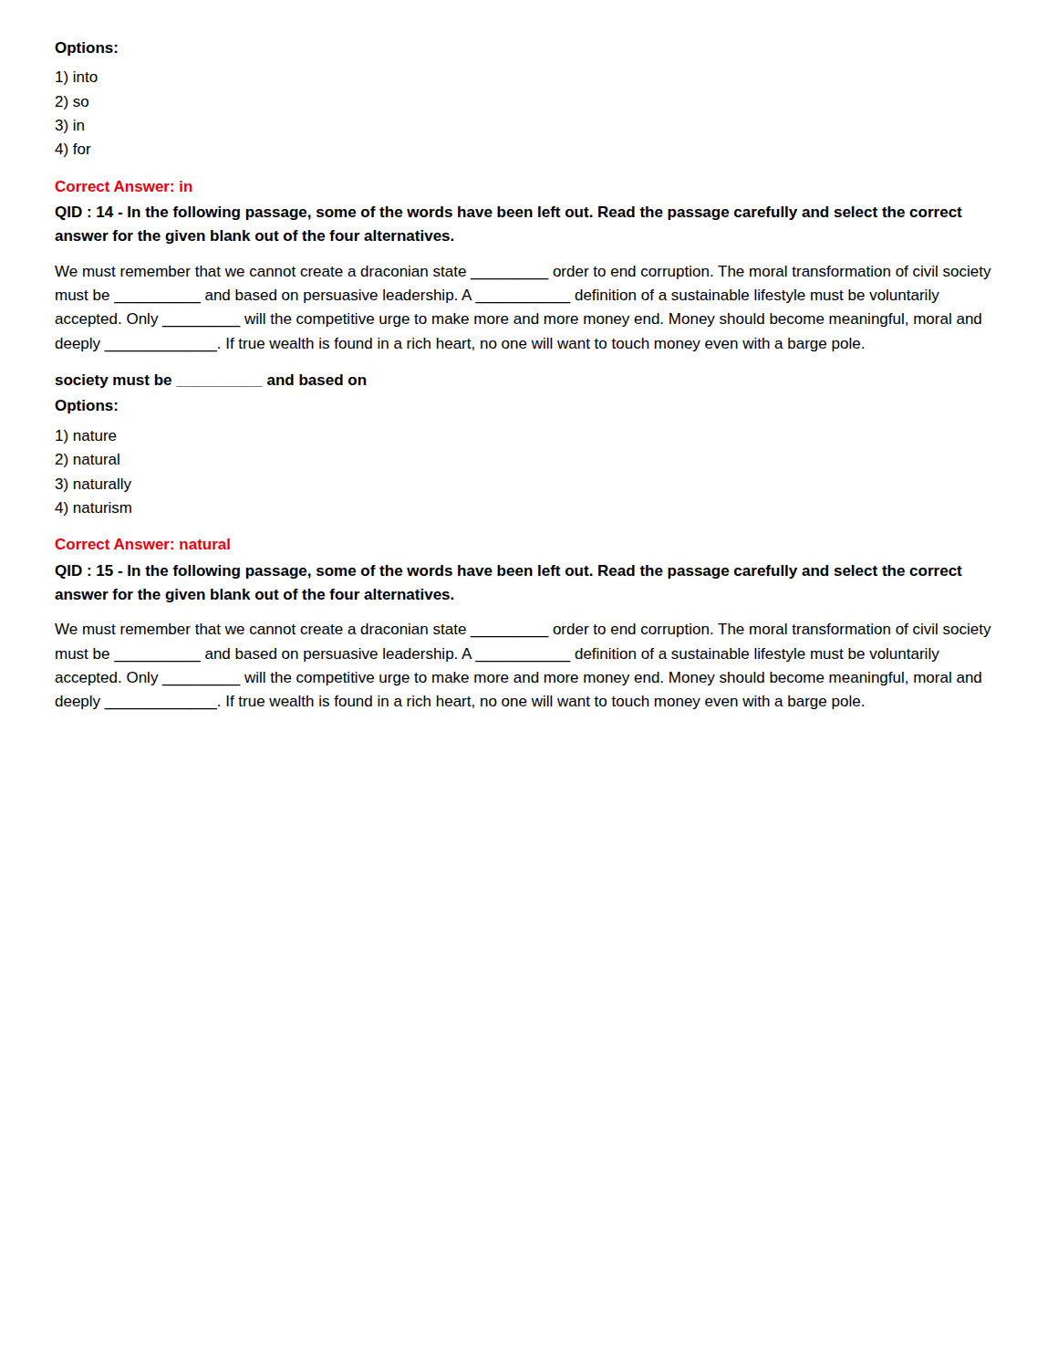Options:
1) into
2) so
3) in
4) for
Correct Answer: in
QID : 14 - In the following passage, some of the words have been left out. Read the passage carefully and select the correct answer for the given blank out of the four alternatives.
We must remember that we cannot create a draconian state _________ order to end corruption. The moral transformation of civil society must be __________ and based on persuasive leadership. A ___________ definition of a sustainable lifestyle must be voluntarily accepted. Only _________ will the competitive urge to make more and more money end. Money should become meaningful, moral and deeply _____________. If true wealth is found in a rich heart, no one will want to touch money even with a barge pole.
society must be __________ and based on
Options:
1) nature
2) natural
3) naturally
4) naturism
Correct Answer: natural
QID : 15 - In the following passage, some of the words have been left out. Read the passage carefully and select the correct answer for the given blank out of the four alternatives.
We must remember that we cannot create a draconian state _________ order to end corruption. The moral transformation of civil society must be __________ and based on persuasive leadership. A ___________ definition of a sustainable lifestyle must be voluntarily accepted. Only _________ will the competitive urge to make more and more money end. Money should become meaningful, moral and deeply _____________. If true wealth is found in a rich heart, no one will want to touch money even with a barge pole.